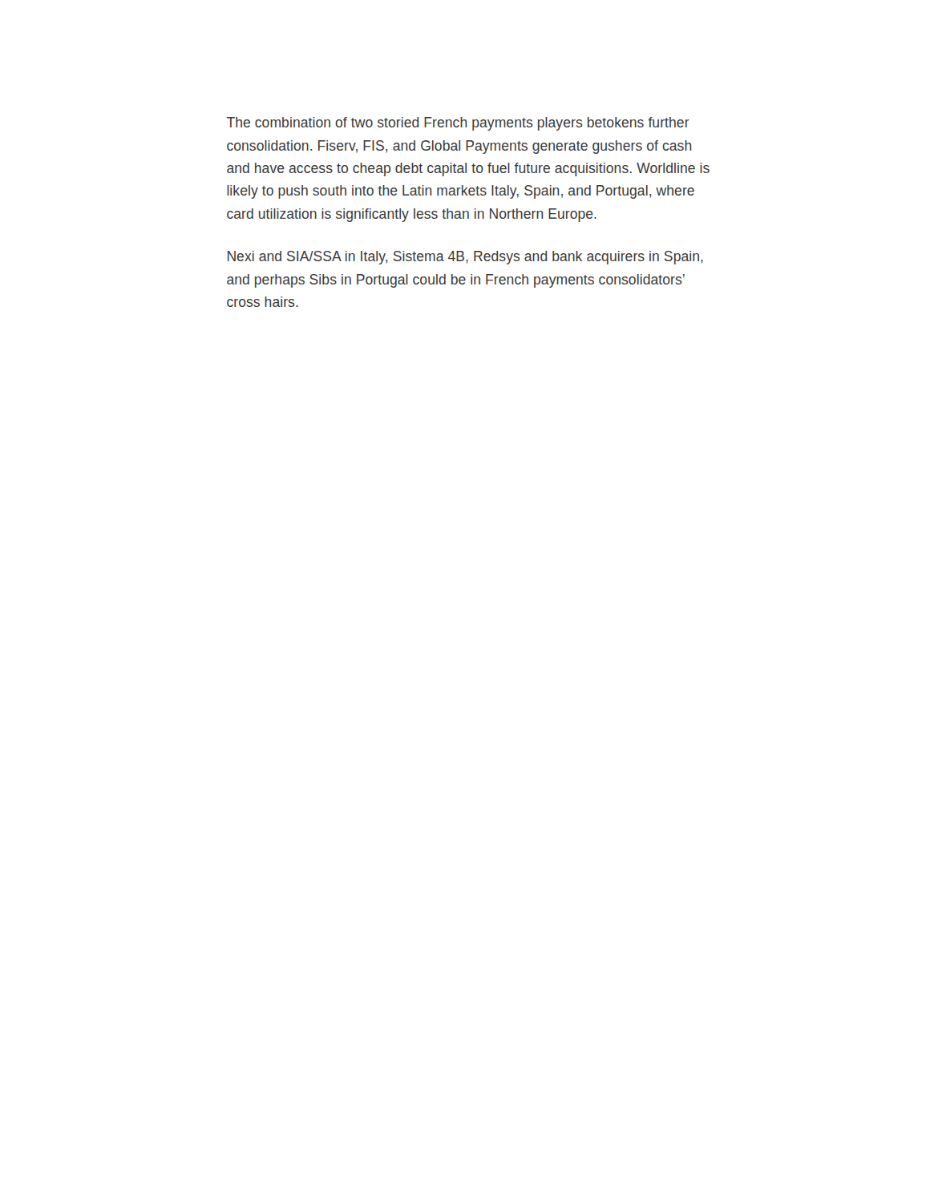The combination of two storied French payments players betokens further consolidation. Fiserv, FIS, and Global Payments generate gushers of cash and have access to cheap debt capital to fuel future acquisitions. Worldline is likely to push south into the Latin markets Italy, Spain, and Portugal, where card utilization is significantly less than in Northern Europe.
Nexi and SIA/SSA in Italy, Sistema 4B, Redsys and bank acquirers in Spain, and perhaps Sibs in Portugal could be in French payments consolidators’ cross hairs.